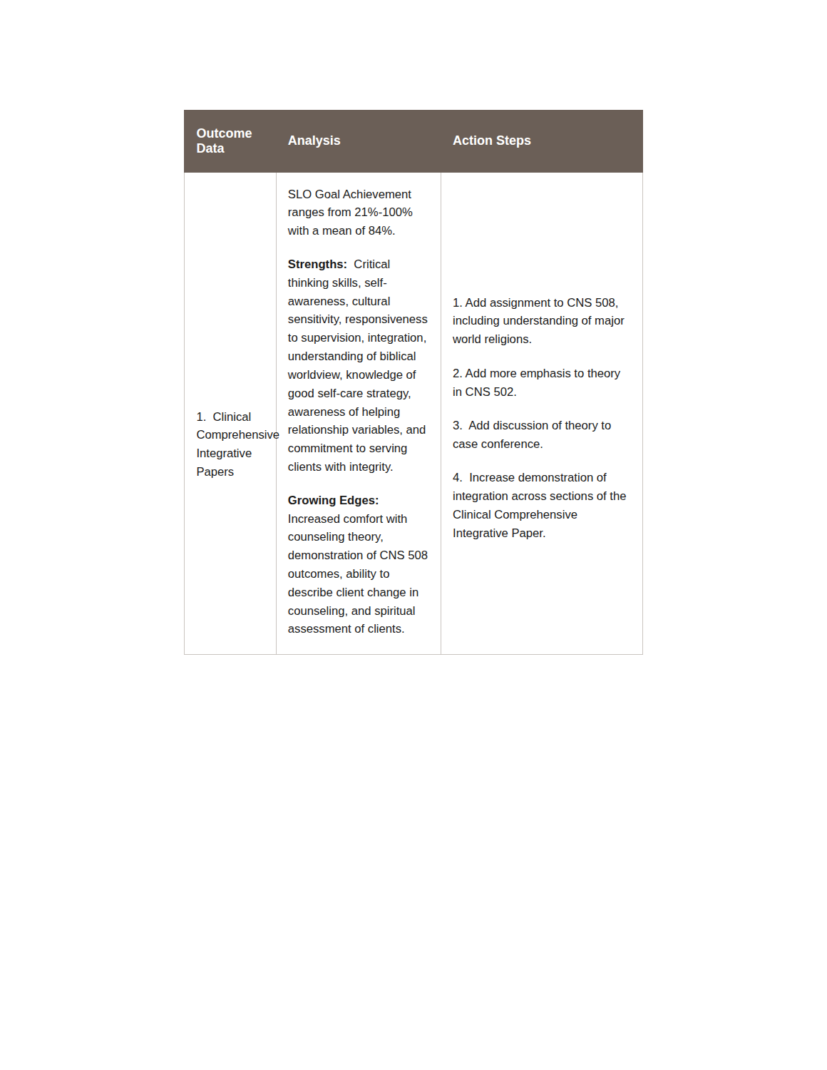| Outcome Data | Analysis | Action Steps |
| --- | --- | --- |
| 1. Clinical Comprehensive Integrative Papers | SLO Goal Achievement ranges from 21%-100% with a mean of 84%. Strengths: Critical thinking skills, self-awareness, cultural sensitivity, responsiveness to supervision, integration, understanding of biblical worldview, knowledge of good self-care strategy, awareness of helping relationship variables, and commitment to serving clients with integrity. Growing Edges: Increased comfort with counseling theory, demonstration of CNS 508 outcomes, ability to describe client change in counseling, and spiritual assessment of clients. | 1. Add assignment to CNS 508, including understanding of major world religions. 2. Add more emphasis to theory in CNS 502. 3. Add discussion of theory to case conference. 4. Increase demonstration of integration across sections of the Clinical Comprehensive Integrative Paper. |